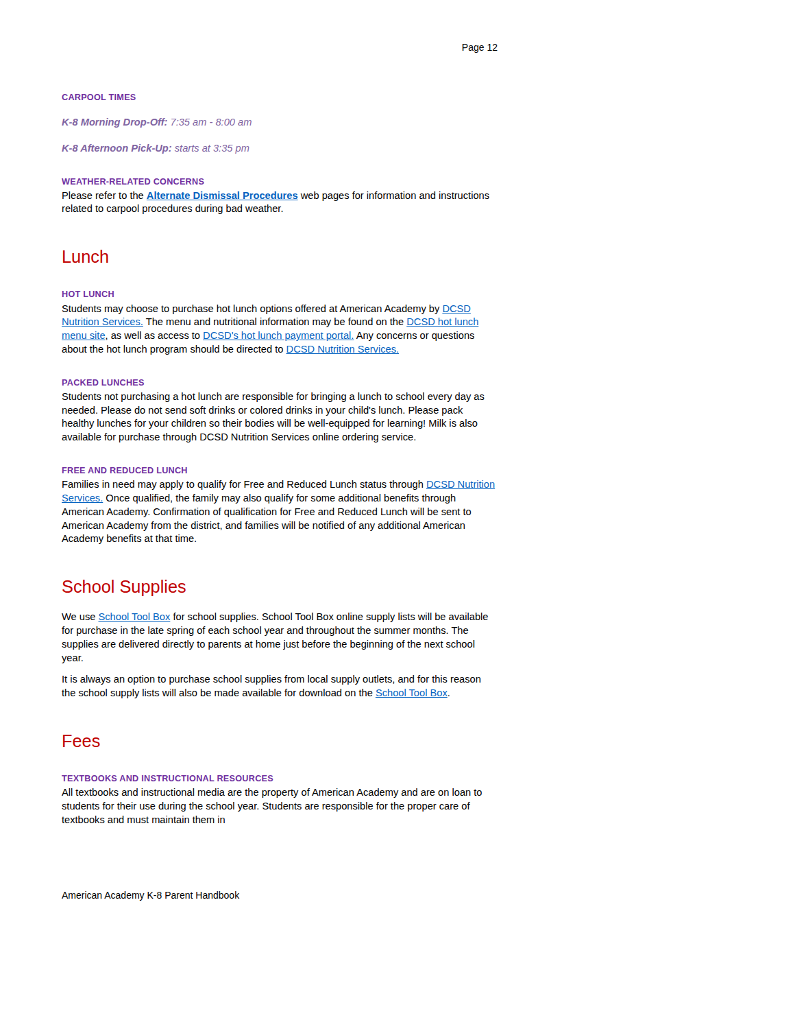Page 12
Carpool Times
K-8 Morning Drop-Off: 7:35 am - 8:00 am
K-8 Afternoon Pick-Up: starts at 3:35 pm
Weather-Related Concerns
Please refer to the Alternate Dismissal Procedures web pages for information and instructions related to carpool procedures during bad weather.
Lunch
Hot Lunch
Students may choose to purchase hot lunch options offered at American Academy by DCSD Nutrition Services. The menu and nutritional information may be found on the DCSD hot lunch menu site, as well as access to DCSD's hot lunch payment portal. Any concerns or questions about the hot lunch program should be directed to DCSD Nutrition Services.
Packed Lunches
Students not purchasing a hot lunch are responsible for bringing a lunch to school every day as needed. Please do not send soft drinks or colored drinks in your child's lunch. Please pack healthy lunches for your children so their bodies will be well-equipped for learning! Milk is also available for purchase through DCSD Nutrition Services online ordering service.
Free and Reduced Lunch
Families in need may apply to qualify for Free and Reduced Lunch status through DCSD Nutrition Services. Once qualified, the family may also qualify for some additional benefits through American Academy. Confirmation of qualification for Free and Reduced Lunch will be sent to American Academy from the district, and families will be notified of any additional American Academy benefits at that time.
School Supplies
We use School Tool Box for school supplies. School Tool Box online supply lists will be available for purchase in the late spring of each school year and throughout the summer months. The supplies are delivered directly to parents at home just before the beginning of the next school year.
It is always an option to purchase school supplies from local supply outlets, and for this reason the school supply lists will also be made available for download on the School Tool Box.
Fees
Textbooks and Instructional Resources
All textbooks and instructional media are the property of American Academy and are on loan to students for their use during the school year. Students are responsible for the proper care of textbooks and must maintain them in
American Academy K-8 Parent Handbook